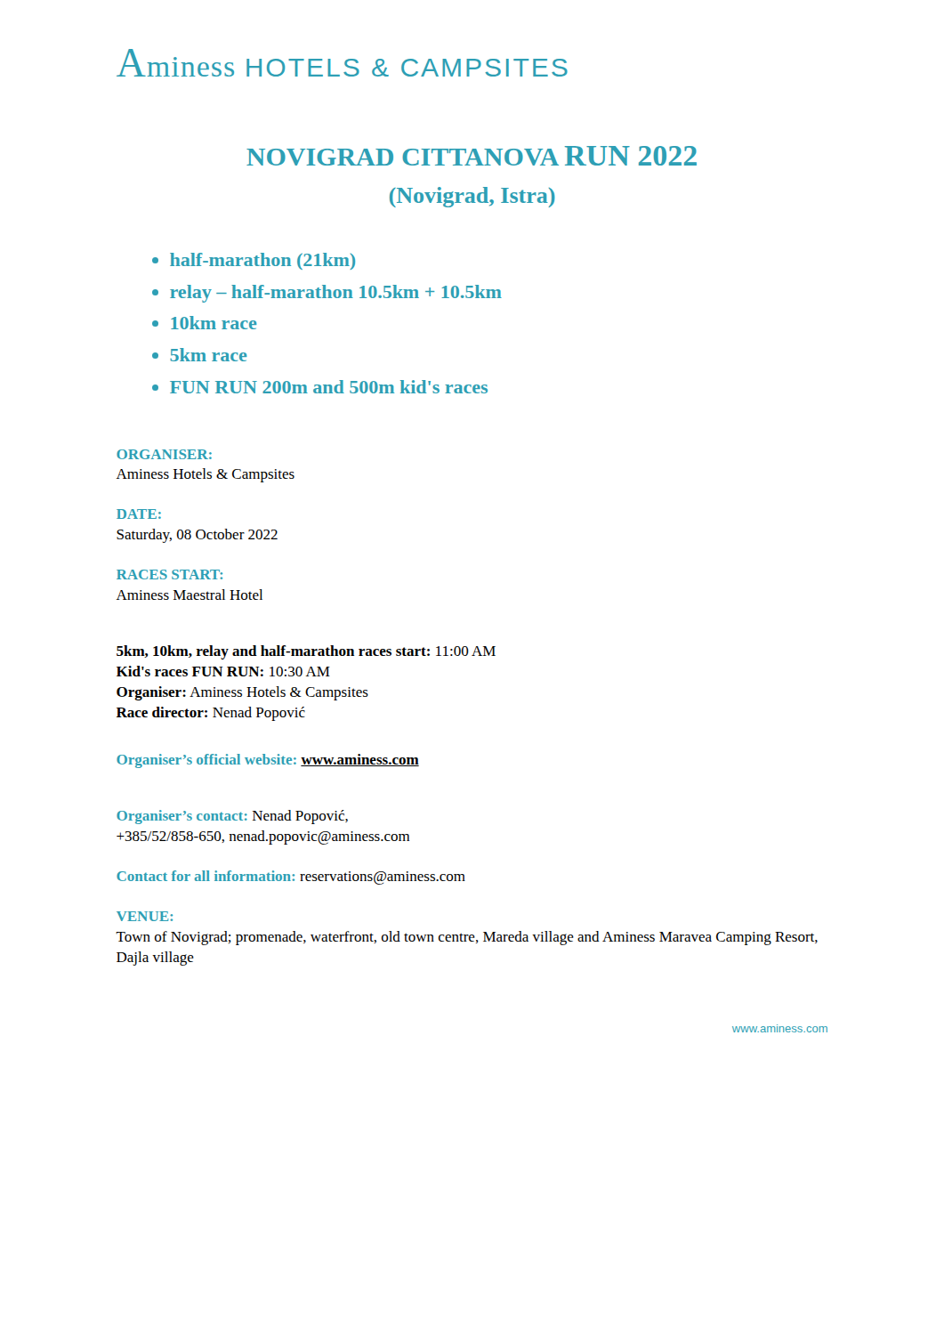Aminess HOTELS & CAMPSITES
NOVIGRAD CITTANOVA RUN 2022
(Novigrad, Istra)
half-marathon (21km)
relay – half-marathon 10.5km + 10.5km
10km race
5km race
FUN RUN 200m and 500m kid's races
ORGANISER:
Aminess Hotels & Campsites
DATE:
Saturday, 08 October 2022
RACES START:
Aminess Maestral Hotel
5km, 10km, relay and half-marathon races start: 11:00 AM
Kid's races FUN RUN: 10:30 AM
Organiser: Aminess Hotels & Campsites
Race director: Nenad Popović
Organiser’s official website: www.aminess.com
Organiser’s contact: Nenad Popović,
+385/52/858-650, nenad.popovic@aminess.com
Contact for all information: reservations@aminess.com
VENUE:
Town of Novigrad; promenade, waterfront, old town centre, Mareda village and Aminess Maravea Camping Resort, Dajla village
www.aminess.com